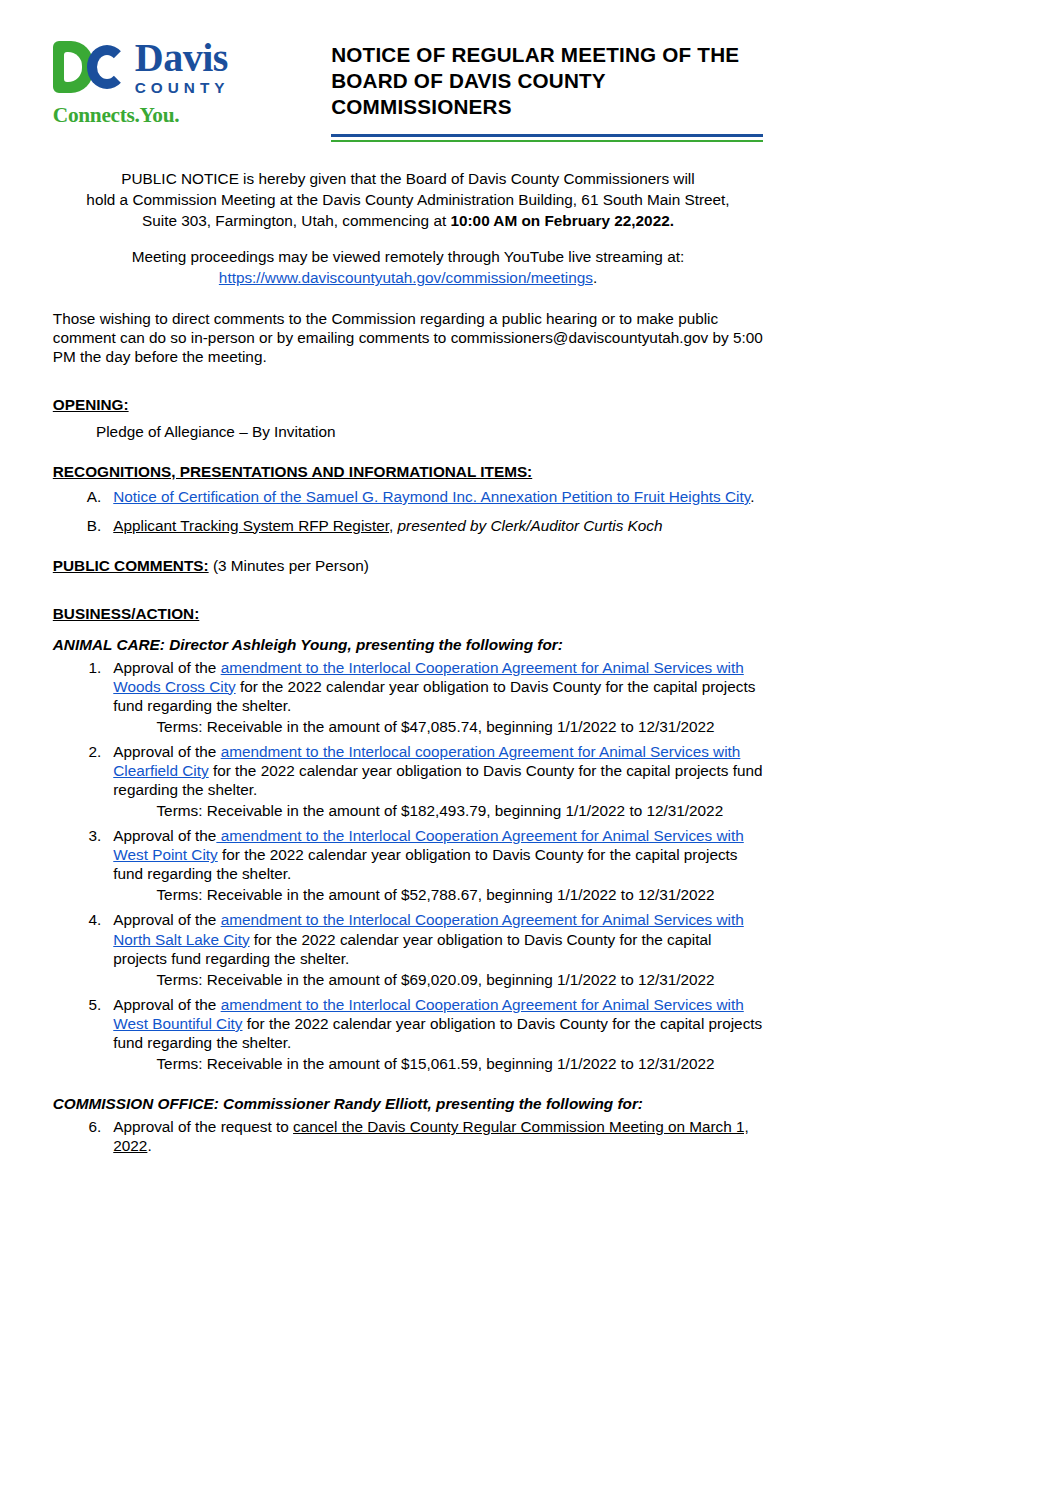Davis
COUNTY
Connects.You.
NOTICE OF REGULAR MEETING OF THE
BOARD OF DAVIS COUNTY COMMISSIONERS
PUBLIC NOTICE is hereby given that the Board of Davis County Commissioners will
hold a Commission Meeting at the Davis County Administration Building, 61 South Main Street,
Suite 303, Farmington, Utah, commencing at 10:00 AM on February 22,2022.
Meeting proceedings may be viewed remotely through YouTube live streaming at:
https://www.daviscountyutah.gov/commission/meetings.
Those wishing to direct comments to the Commission regarding a public hearing or to make public comment can do so in-person or by emailing comments to commissioners@daviscountyutah.gov by 5:00 PM the day before the meeting.
OPENING:
Pledge of Allegiance – By Invitation
RECOGNITIONS, PRESENTATIONS AND INFORMATIONAL ITEMS:
Notice of Certification of the Samuel G. Raymond Inc. Annexation Petition to Fruit Heights City.
Applicant Tracking System RFP Register, presented by Clerk/Auditor Curtis Koch
PUBLIC COMMENTS: (3 Minutes per Person)
BUSINESS/ACTION:
ANIMAL CARE: Director Ashleigh Young, presenting the following for:
Approval of the amendment to the Interlocal Cooperation Agreement for Animal Services with Woods Cross City for the 2022 calendar year obligation to Davis County for the capital projects fund regarding the shelter.
Terms: Receivable in the amount of $47,085.74, beginning 1/1/2022 to 12/31/2022
Approval of the amendment to the Interlocal cooperation Agreement for Animal Services with Clearfield City for the 2022 calendar year obligation to Davis County for the capital projects fund regarding the shelter.
Terms: Receivable in the amount of $182,493.79, beginning 1/1/2022 to 12/31/2022
Approval of the amendment to the Interlocal Cooperation Agreement for Animal Services with West Point City for the 2022 calendar year obligation to Davis County for the capital projects fund regarding the shelter.
Terms: Receivable in the amount of $52,788.67, beginning 1/1/2022 to 12/31/2022
Approval of the amendment to the Interlocal Cooperation Agreement for Animal Services with North Salt Lake City for the 2022 calendar year obligation to Davis County for the capital projects fund regarding the shelter.
Terms: Receivable in the amount of $69,020.09, beginning 1/1/2022 to 12/31/2022
Approval of the amendment to the Interlocal Cooperation Agreement for Animal Services with West Bountiful City for the 2022 calendar year obligation to Davis County for the capital projects fund regarding the shelter.
Terms: Receivable in the amount of $15,061.59, beginning 1/1/2022 to 12/31/2022
COMMISSION OFFICE: Commissioner Randy Elliott, presenting the following for:
Approval of the request to cancel the Davis County Regular Commission Meeting on March 1, 2022.